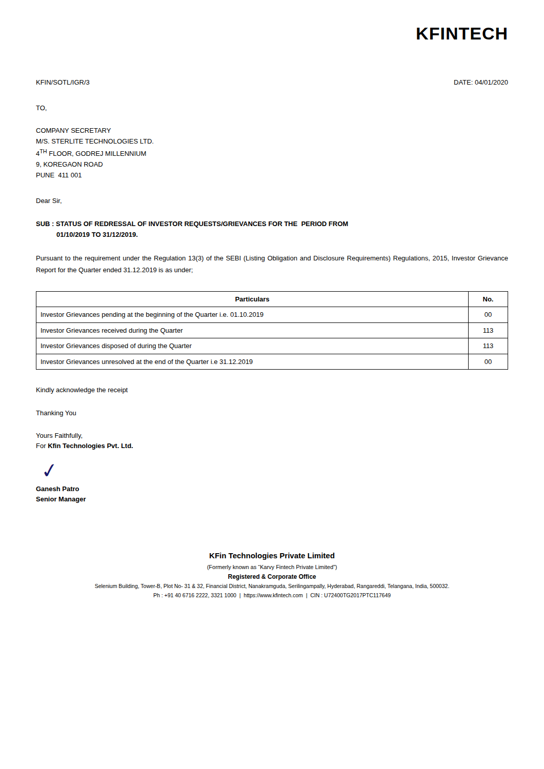KFINTECH
KFIN/SOTL/IGR/3
DATE: 04/01/2020
TO,
COMPANY SECRETARY
M/S. STERLITE TECHNOLOGIES LTD.
4TH FLOOR, GODREJ MILLENNIUM
9, KOREGAON ROAD
PUNE 411 001
Dear Sir,
SUB : STATUS OF REDRESSAL OF INVESTOR REQUESTS/GRIEVANCES FOR THE PERIOD FROM
01/10/2019 TO 31/12/2019.
Pursuant to the requirement under the Regulation 13(3) of the SEBI (Listing Obligation and Disclosure Requirements) Regulations, 2015, Investor Grievance Report for the Quarter ended 31.12.2019 is as under;
| Particulars | No. |
| --- | --- |
| Investor Grievances pending at the beginning of the Quarter i.e. 01.10.2019 | 00 |
| Investor Grievances received during the Quarter | 113 |
| Investor Grievances disposed of during the Quarter | 113 |
| Investor Grievances unresolved at the end of the Quarter i.e 31.12.2019 | 00 |
Kindly acknowledge the receipt
Thanking You
Yours Faithfully,
For Kfin Technologies Pvt. Ltd.
✓
Ganesh Patro
Senior Manager
KFin Technologies Private Limited
(Formerly known as “Karvy Fintech Private Limited”)
Registered & Corporate Office
Selenium Building, Tower-B, Plot No- 31 & 32, Financial District, Nanakramguda, Serilingampally, Hyderabad, Rangareddi, Telangana, India, 500032.
Ph : +91 40 6716 2222, 3321 1000 | https://www.kfintech.com | CIN : U72400TG2017PTC117649